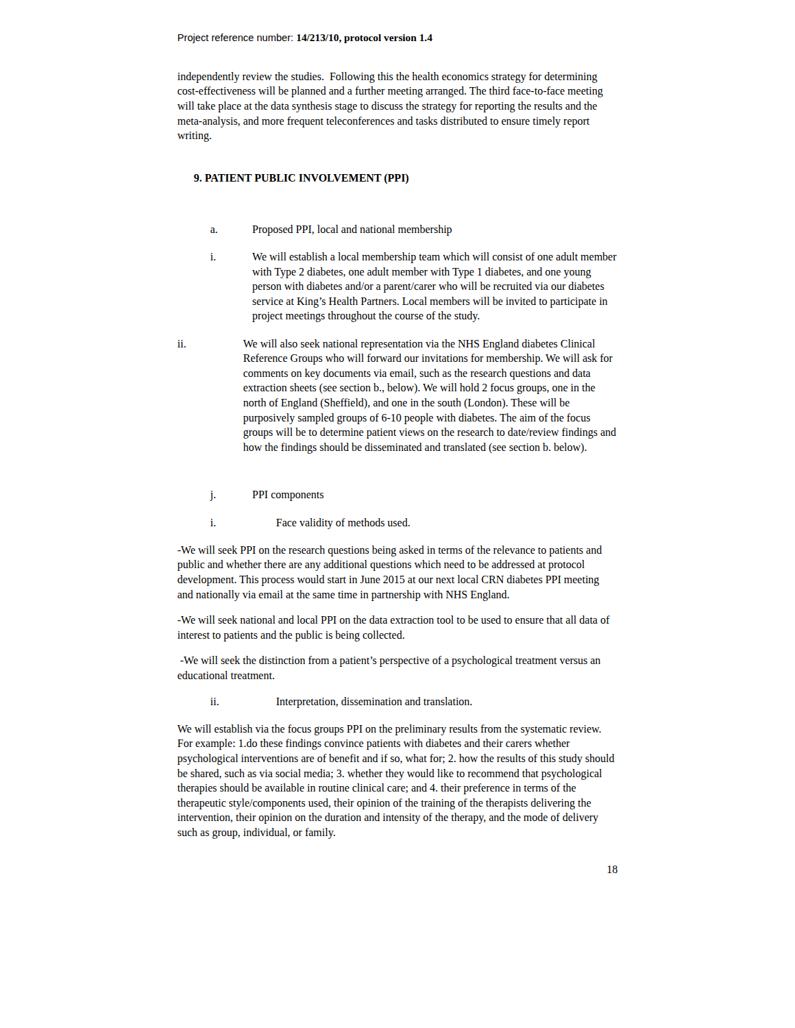Project reference number: 14/213/10, protocol version 1.4
independently review the studies. Following this the health economics strategy for determining cost-effectiveness will be planned and a further meeting arranged. The third face-to-face meeting will take place at the data synthesis stage to discuss the strategy for reporting the results and the meta-analysis, and more frequent teleconferences and tasks distributed to ensure timely report writing.
9. PATIENT PUBLIC INVOLVEMENT (PPI)
a.
Proposed PPI, local and national membership
i.
We will establish a local membership team which will consist of one adult member with Type 2 diabetes, one adult member with Type 1 diabetes, and one young person with diabetes and/or a parent/carer who will be recruited via our diabetes service at King’s Health Partners. Local members will be invited to participate in project meetings throughout the course of the study.
ii.
We will also seek national representation via the NHS England diabetes Clinical Reference Groups who will forward our invitations for membership. We will ask for comments on key documents via email, such as the research questions and data extraction sheets (see section b., below). We will hold 2 focus groups, one in the north of England (Sheffield), and one in the south (London). These will be purposively sampled groups of 6-10 people with diabetes. The aim of the focus groups will be to determine patient views on the research to date/review findings and how the findings should be disseminated and translated (see section b. below).
j.
PPI components
i.
Face validity of methods used.
-We will seek PPI on the research questions being asked in terms of the relevance to patients and public and whether there are any additional questions which need to be addressed at protocol development. This process would start in June 2015 at our next local CRN diabetes PPI meeting and nationally via email at the same time in partnership with NHS England.
-We will seek national and local PPI on the data extraction tool to be used to ensure that all data of interest to patients and the public is being collected.
-We will seek the distinction from a patient’s perspective of a psychological treatment versus an educational treatment.
ii.
Interpretation, dissemination and translation.
We will establish via the focus groups PPI on the preliminary results from the systematic review. For example: 1.do these findings convince patients with diabetes and their carers whether psychological interventions are of benefit and if so, what for; 2. how the results of this study should be shared, such as via social media; 3. whether they would like to recommend that psychological therapies should be available in routine clinical care; and 4. their preference in terms of the therapeutic style/components used, their opinion of the training of the therapists delivering the intervention, their opinion on the duration and intensity of the therapy, and the mode of delivery such as group, individual, or family.
18